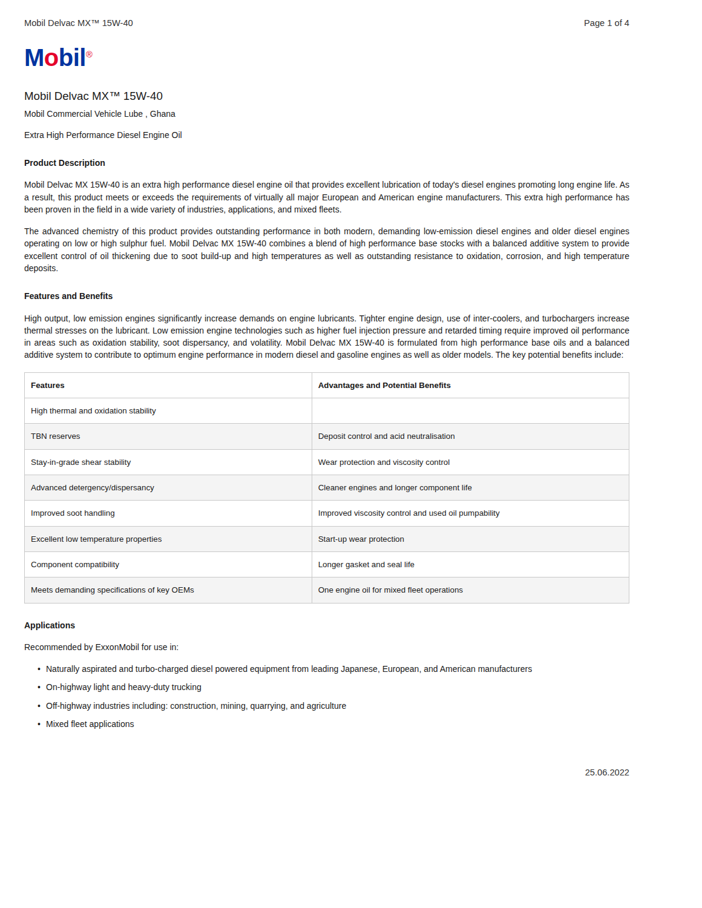Mobil Delvac MX™ 15W-40 Page 1 of 4
Mobil®
Mobil Delvac MX™ 15W-40
Mobil Commercial Vehicle Lube , Ghana
Extra High Performance Diesel Engine Oil
Product Description
Mobil Delvac MX 15W-40 is an extra high performance diesel engine oil that provides excellent lubrication of today's diesel engines promoting long engine life. As a result, this product meets or exceeds the requirements of virtually all major European and American engine manufacturers. This extra high performance has been proven in the field in a wide variety of industries, applications, and mixed fleets.
The advanced chemistry of this product provides outstanding performance in both modern, demanding low-emission diesel engines and older diesel engines operating on low or high sulphur fuel. Mobil Delvac MX 15W-40 combines a blend of high performance base stocks with a balanced additive system to provide excellent control of oil thickening due to soot build-up and high temperatures as well as outstanding resistance to oxidation, corrosion, and high temperature deposits.
Features and Benefits
High output, low emission engines significantly increase demands on engine lubricants. Tighter engine design, use of inter-coolers, and turbochargers increase thermal stresses on the lubricant. Low emission engine technologies such as higher fuel injection pressure and retarded timing require improved oil performance in areas such as oxidation stability, soot dispersancy, and volatility. Mobil Delvac MX 15W-40 is formulated from high performance base oils and a balanced additive system to contribute to optimum engine performance in modern diesel and gasoline engines as well as older models. The key potential benefits include:
| Features | Advantages and Potential Benefits |
| --- | --- |
| High thermal and oxidation stability | |
| TBN reserves | Deposit control and acid neutralisation |
| Stay-in-grade shear stability | Wear protection and viscosity control |
| Advanced detergency/dispersancy | Cleaner engines and longer component life |
| Improved soot handling | Improved viscosity control and used oil pumpability |
| Excellent low temperature properties | Start-up wear protection |
| Component compatibility | Longer gasket and seal life |
| Meets demanding specifications of key OEMs | One engine oil for mixed fleet operations |
Applications
Recommended by ExxonMobil for use in:
Naturally aspirated and turbo-charged diesel powered equipment from leading Japanese, European, and American manufacturers
On-highway light and heavy-duty trucking
Off-highway industries including: construction, mining, quarrying, and agriculture
Mixed fleet applications
25.06.2022